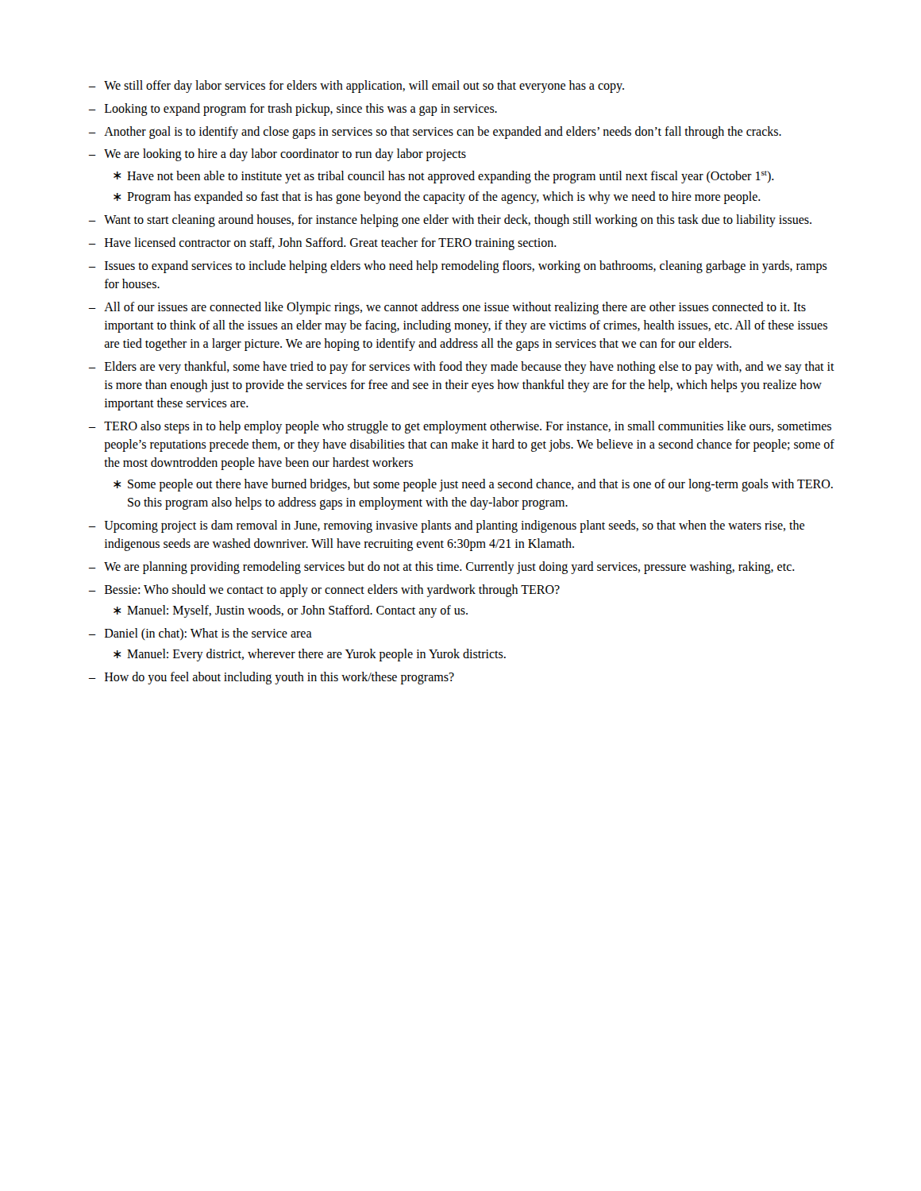We still offer day labor services for elders with application, will email out so that everyone has a copy.
Looking to expand program for trash pickup, since this was a gap in services.
Another goal is to identify and close gaps in services so that services can be expanded and elders’ needs don’t fall through the cracks.
We are looking to hire a day labor coordinator to run day labor projects
Have not been able to institute yet as tribal council has not approved expanding the program until next fiscal year (October 1st).
Program has expanded so fast that is has gone beyond the capacity of the agency, which is why we need to hire more people.
Want to start cleaning around houses, for instance helping one elder with their deck, though still working on this task due to liability issues.
Have licensed contractor on staff, John Safford. Great teacher for TERO training section.
Issues to expand services to include helping elders who need help remodeling floors, working on bathrooms, cleaning garbage in yards, ramps for houses.
All of our issues are connected like Olympic rings, we cannot address one issue without realizing there are other issues connected to it. Its important to think of all the issues an elder may be facing, including money, if they are victims of crimes, health issues, etc. All of these issues are tied together in a larger picture. We are hoping to identify and address all the gaps in services that we can for our elders.
Elders are very thankful, some have tried to pay for services with food they made because they have nothing else to pay with, and we say that it is more than enough just to provide the services for free and see in their eyes how thankful they are for the help, which helps you realize how important these services are.
TERO also steps in to help employ people who struggle to get employment otherwise. For instance, in small communities like ours, sometimes people’s reputations precede them, or they have disabilities that can make it hard to get jobs. We believe in a second chance for people; some of the most downtrodden people have been our hardest workers
Some people out there have burned bridges, but some people just need a second chance, and that is one of our long-term goals with TERO. So this program also helps to address gaps in employment with the day-labor program.
Upcoming project is dam removal in June, removing invasive plants and planting indigenous plant seeds, so that when the waters rise, the indigenous seeds are washed downriver. Will have recruiting event 6:30pm 4/21 in Klamath.
We are planning providing remodeling services but do not at this time. Currently just doing yard services, pressure washing, raking, etc.
Bessie: Who should we contact to apply or connect elders with yardwork through TERO?
Manuel: Myself, Justin woods, or John Stafford. Contact any of us.
Daniel (in chat): What is the service area
Manuel: Every district, wherever there are Yurok people in Yurok districts.
How do you feel about including youth in this work/these programs?